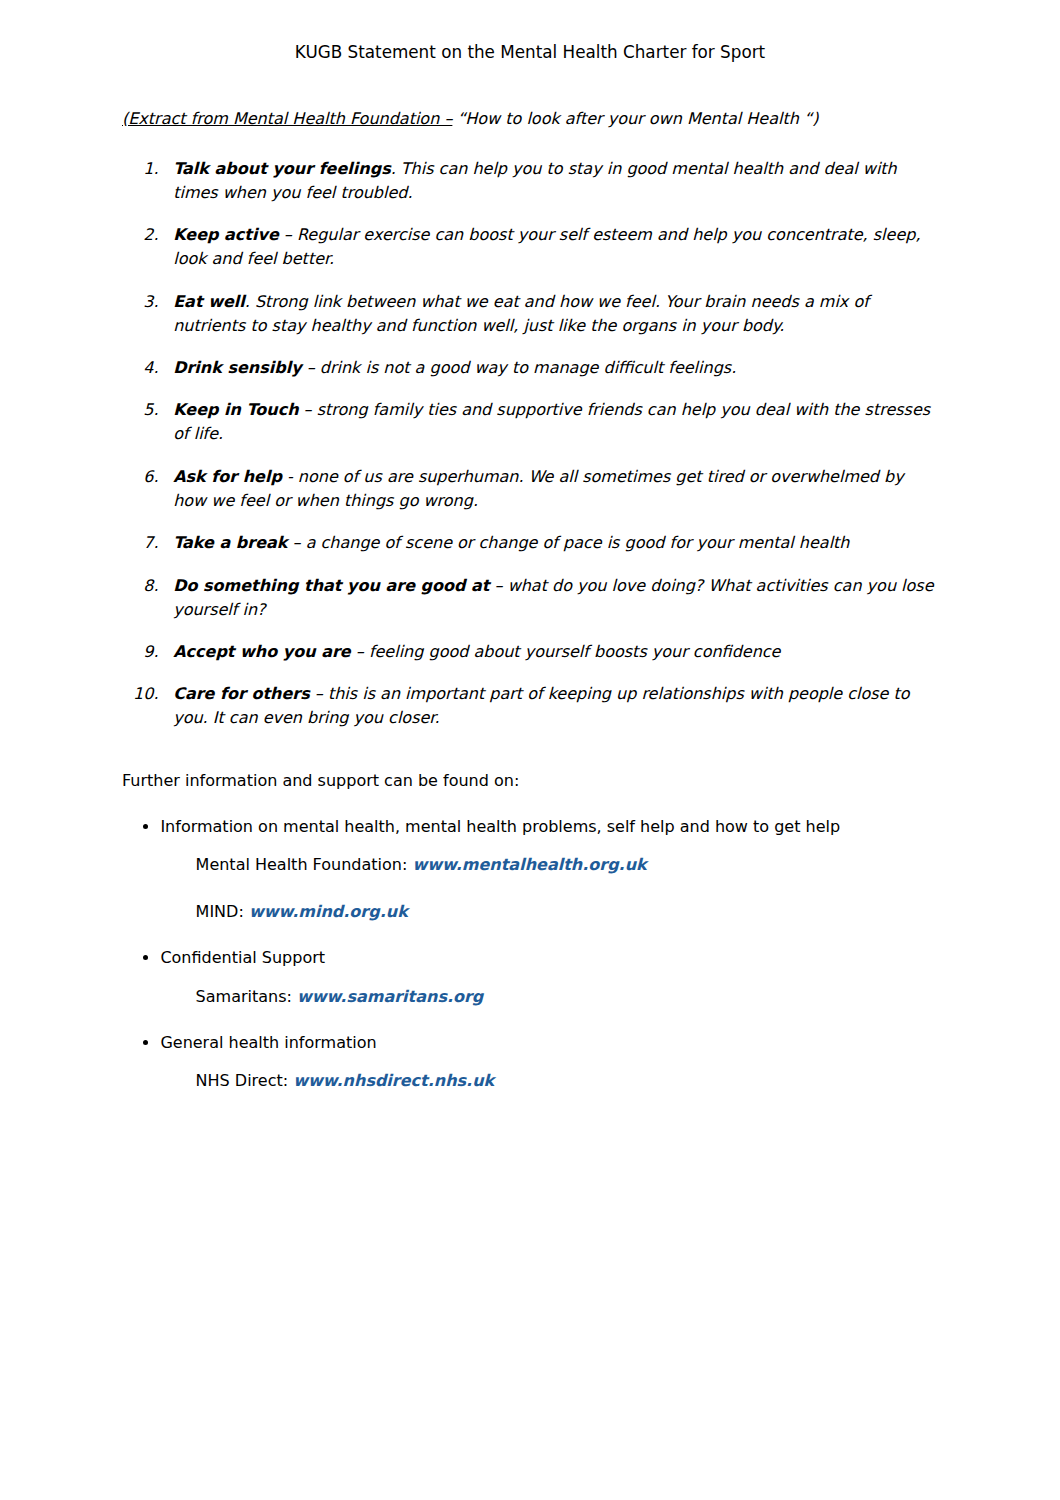KUGB Statement on the Mental Health Charter for Sport
(Extract from Mental Health Foundation – “How to look after your own Mental Health “)
Talk about your feelings. This can help you to stay in good mental health and deal with times when you feel troubled.
Keep active – Regular exercise can boost your self esteem and help you concentrate, sleep, look and feel better.
Eat well. Strong link between what we eat and how we feel. Your brain needs a mix of nutrients to stay healthy and function well, just like the organs in your body.
Drink sensibly – drink is not a good way to manage difficult feelings.
Keep in Touch – strong family ties and supportive friends can help you deal with the stresses of life.
Ask for help - none of us are superhuman. We all sometimes get tired or overwhelmed by how we feel or when things go wrong.
Take a break – a change of scene or change of pace is good for your mental health
Do something that you are good at – what do you love doing? What activities can you lose yourself in?
Accept who you are – feeling good about yourself boosts your confidence
Care for others – this is an important part of keeping up relationships with people close to you. It can even bring you closer.
Further information and support can be found on:
Information on mental health, mental health problems, self help and how to get help
Mental Health Foundation: www.mentalhealth.org.uk
MIND: www.mind.org.uk
Confidential Support
Samaritans: www.samaritans.org
General health information
NHS Direct: www.nhsdirect.nhs.uk